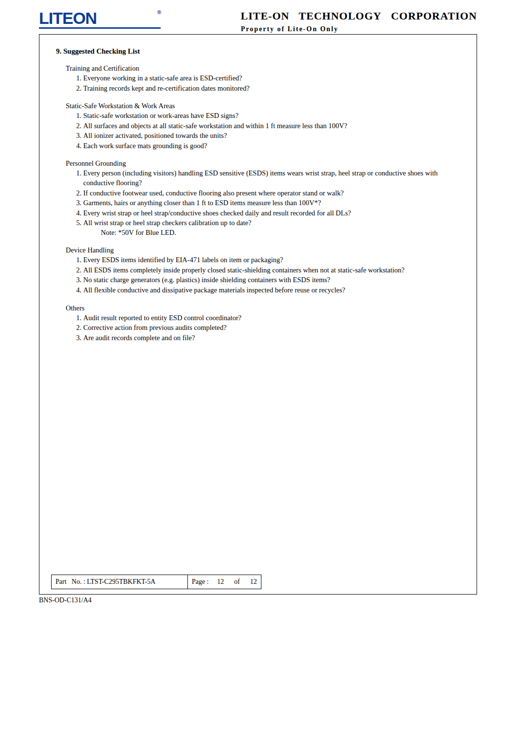LITEON®
LITE-ON TECHNOLOGY CORPORATION
Property of Lite-On Only
9. Suggested Checking List
Training and Certification
Everyone working in a static-safe area is ESD-certified?
Training records kept and re-certification dates monitored?
Static-Safe Workstation & Work Areas
Static-safe workstation or work-areas have ESD signs?
All surfaces and objects at all static-safe workstation and within 1 ft measure less than 100V?
All ionizer activated, positioned towards the units?
Each work surface mats grounding is good?
Personnel Grounding
Every person (including visitors) handling ESD sensitive (ESDS) items wears wrist strap, heel strap or conductive shoes with conductive flooring?
If conductive footwear used, conductive flooring also present where operator stand or walk?
Garments, hairs or anything closer than 1 ft to ESD items measure less than 100V*?
Every wrist strap or heel strap/conductive shoes checked daily and result recorded for all DLs?
All wrist strap or heel strap checkers calibration up to date?
Note: *50V for Blue LED.
Device Handling
Every ESDS items identified by EIA-471 labels on item or packaging?
All ESDS items completely inside properly closed static-shielding containers when not at static-safe workstation?
No static charge generators (e.g. plastics) inside shielding containers with ESDS items?
All flexible conductive and dissipative package materials inspected before reuse or recycles?
Others
Audit result reported to entity ESD control coordinator?
Corrective action from previous audits completed?
Are audit records complete and on file?
| Part No. : LTST-C295TBKFKT-5A | Page : 12 of 12 |
BNS-OD-C131/A4